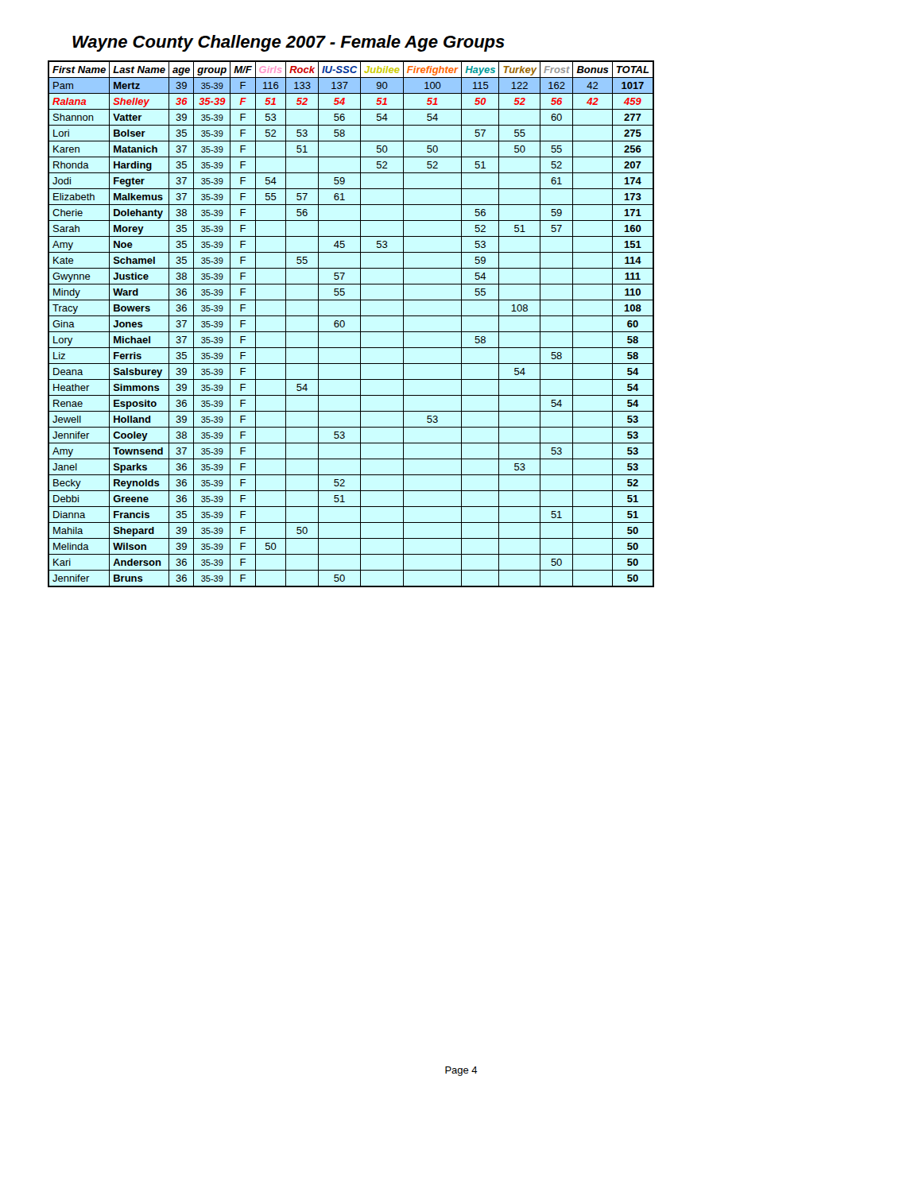Wayne County Challenge 2007 - Female Age Groups
| First Name | Last Name | age | group | M/F | Girls | Rock | IU-SSC | Jubilee | Firefighter | Hayes | Turkey | Frost | Bonus | TOTAL |
| --- | --- | --- | --- | --- | --- | --- | --- | --- | --- | --- | --- | --- | --- | --- |
| Pam | Mertz | 39 | 35-39 | F | 116 | 133 | 137 | 90 | 100 | 115 | 122 | 162 | 42 | 1017 |
| Ralana | Shelley | 36 | 35-39 | F | 51 | 52 | 54 | 51 | 51 | 50 | 52 | 56 | 42 | 459 |
| Shannon | Vatter | 39 | 35-39 | F | 53 | | 56 | 54 | 54 | | | 60 | | 277 |
| Lori | Bolser | 35 | 35-39 | F | 52 | 53 | 58 | | | 57 | 55 | | | 275 |
| Karen | Matanich | 37 | 35-39 | F | | 51 | | 50 | 50 | | 50 | 55 | | 256 |
| Rhonda | Harding | 35 | 35-39 | F | | | | 52 | 52 | 51 | | 52 | | 207 |
| Jodi | Fegter | 37 | 35-39 | F | 54 | | 59 | | | | | 61 | | 174 |
| Elizabeth | Malkemus | 37 | 35-39 | F | 55 | 57 | 61 | | | | | | | 173 |
| Cherie | Dolehanty | 38 | 35-39 | F | | 56 | | | | 56 | | 59 | | 171 |
| Sarah | Morey | 35 | 35-39 | F | | | | | | 52 | 51 | 57 | | 160 |
| Amy | Noe | 35 | 35-39 | F | | | 45 | 53 | | 53 | | | | 151 |
| Kate | Schamel | 35 | 35-39 | F | | 55 | | | | 59 | | | | 114 |
| Gwynne | Justice | 38 | 35-39 | F | | | 57 | | | 54 | | | | 111 |
| Mindy | Ward | 36 | 35-39 | F | | | 55 | | | 55 | | | | 110 |
| Tracy | Bowers | 36 | 35-39 | F | | | | | | | 108 | | | 108 |
| Gina | Jones | 37 | 35-39 | F | | | 60 | | | | | | | 60 |
| Lory | Michael | 37 | 35-39 | F | | | | | | 58 | | | | 58 |
| Liz | Ferris | 35 | 35-39 | F | | | | | | | | 58 | | 58 |
| Deana | Salsburey | 39 | 35-39 | F | | | | | | | 54 | | | 54 |
| Heather | Simmons | 39 | 35-39 | F | | 54 | | | | | | | | 54 |
| Renae | Esposito | 36 | 35-39 | F | | | | | | | | 54 | | 54 |
| Jewell | Holland | 39 | 35-39 | F | | | | | 53 | | | | | 53 |
| Jennifer | Cooley | 38 | 35-39 | F | | | 53 | | | | | | | 53 |
| Amy | Townsend | 37 | 35-39 | F | | | | | | | | 53 | | 53 |
| Janel | Sparks | 36 | 35-39 | F | | | | | | | 53 | | | 53 |
| Becky | Reynolds | 36 | 35-39 | F | | | 52 | | | | | | | 52 |
| Debbi | Greene | 36 | 35-39 | F | | | 51 | | | | | | | 51 |
| Dianna | Francis | 35 | 35-39 | F | | | | | | | | 51 | | 51 |
| Mahila | Shepard | 39 | 35-39 | F | | 50 | | | | | | | | 50 |
| Melinda | Wilson | 39 | 35-39 | F | 50 | | | | | | | | | 50 |
| Kari | Anderson | 36 | 35-39 | F | | | | | | | | 50 | | 50 |
| Jennifer | Bruns | 36 | 35-39 | F | | | 50 | | | | | | | 50 |
Page 4